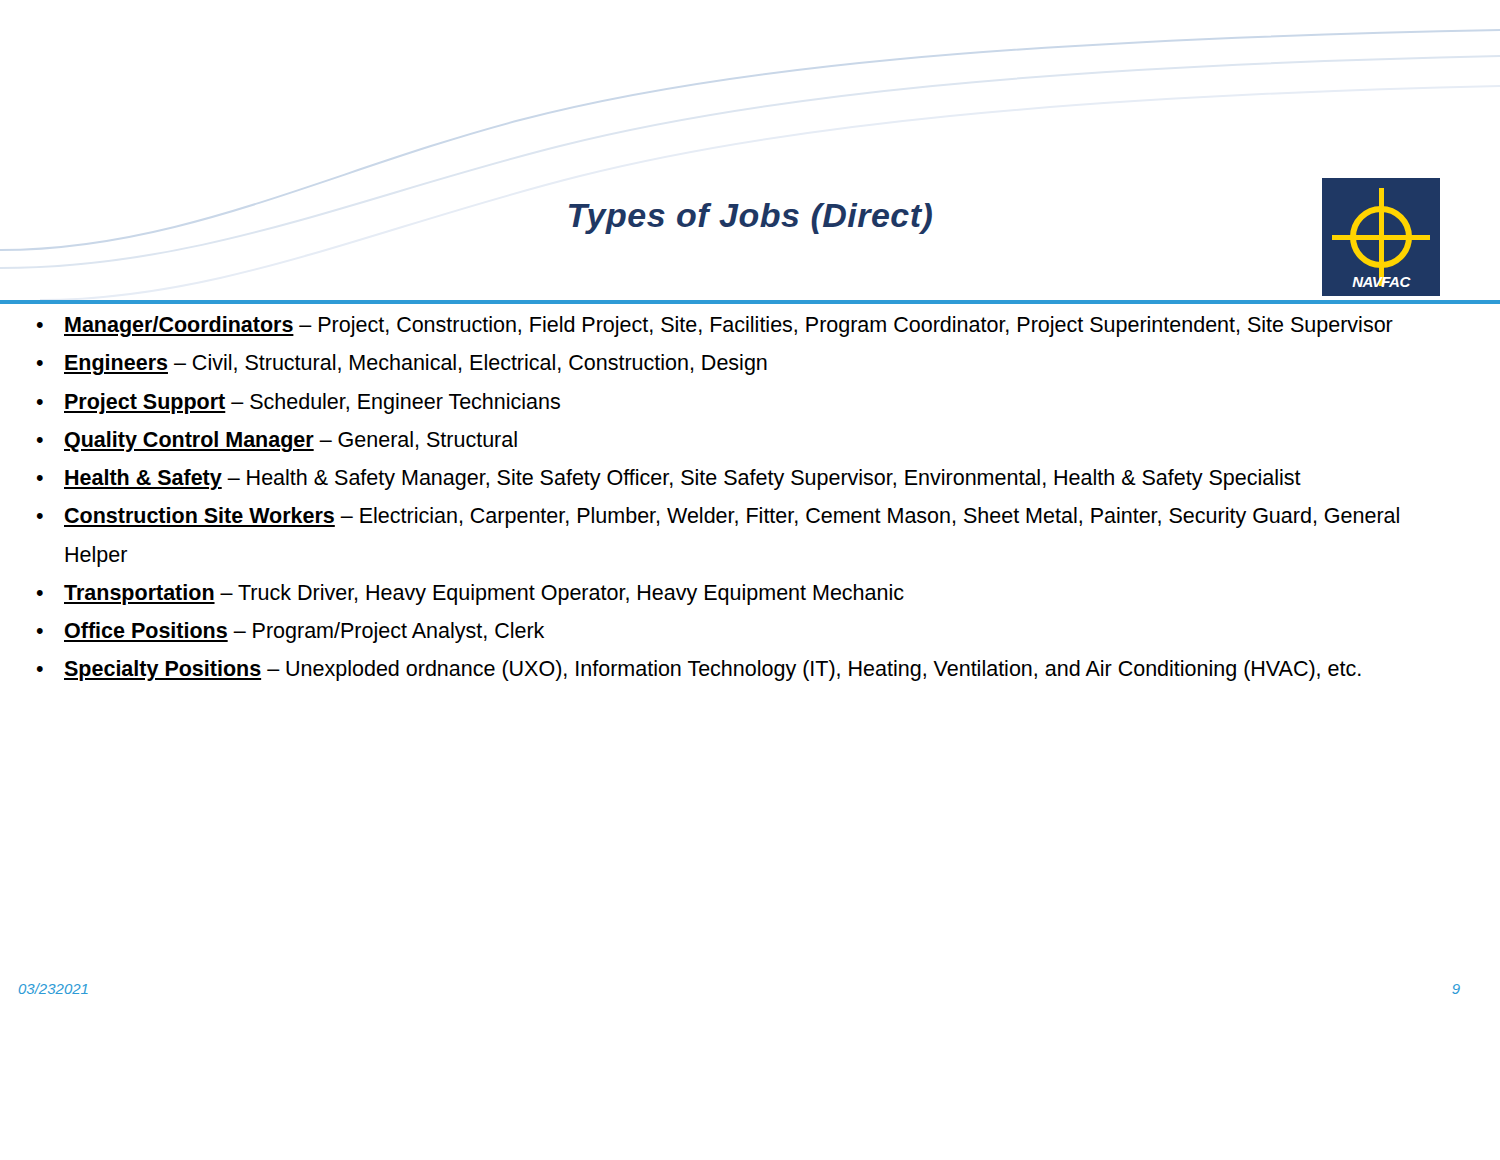Types of Jobs (Direct)
NAVFAC
Manager/Coordinators – Project, Construction, Field Project, Site, Facilities, Program Coordinator, Project Superintendent, Site Supervisor
Engineers – Civil, Structural, Mechanical, Electrical, Construction, Design
Project Support – Scheduler, Engineer Technicians
Quality Control Manager – General, Structural
Health & Safety – Health & Safety Manager, Site Safety Officer, Site Safety Supervisor, Environmental, Health & Safety Specialist
Construction Site Workers – Electrician, Carpenter, Plumber, Welder, Fitter, Cement Mason, Sheet Metal, Painter, Security Guard, General Helper
Transportation – Truck Driver, Heavy Equipment Operator, Heavy Equipment Mechanic
Office Positions – Program/Project Analyst, Clerk
Specialty Positions – Unexploded ordnance (UXO), Information Technology (IT), Heating, Ventilation, and Air Conditioning (HVAC), etc.
03/232021
9